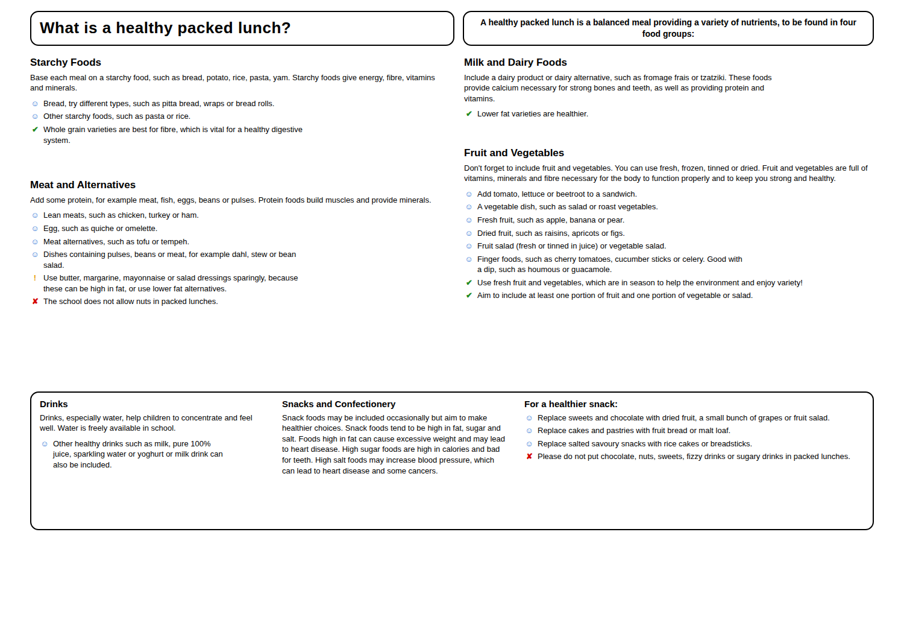What is a healthy packed lunch?
A healthy packed lunch is a balanced meal providing a variety of nutrients, to be found in four food groups:
Starchy Foods
Base each meal on a starchy food, such as bread, potato, rice, pasta, yam. Starchy foods give energy, fibre, vitamins and minerals.
☺Bread, try different types, such as pitta bread, wraps or bread rolls.
☺Other starchy foods, such as pasta or rice.
✔Whole grain varieties are best for fibre, which is vital for a healthy digestive system.
Meat and Alternatives
Add some protein, for example meat, fish, eggs, beans or pulses. Protein foods build muscles and provide minerals.
☺Lean meats, such as chicken, turkey or ham.
☺Egg, such as quiche or omelette.
☺Meat alternatives, such as tofu or tempeh.
☺Dishes containing pulses, beans or meat, for example dahl, stew or bean salad.
!Use butter, margarine, mayonnaise or salad dressings sparingly, because these can be high in fat, or use lower fat alternatives.
✘The school does not allow nuts in packed lunches.
Milk and Dairy Foods
Include a dairy product or dairy alternative, such as fromage frais or tzatziki. These foods provide calcium necessary for strong bones and teeth, as well as providing protein and vitamins.
✔Lower fat varieties are healthier.
Fruit and Vegetables
Don't forget to include fruit and vegetables. You can use fresh, frozen, tinned or dried. Fruit and vegetables are full of vitamins, minerals and fibre necessary for the body to function properly and to keep you strong and healthy.
☺Add tomato, lettuce or beetroot to a sandwich.
☺A vegetable dish, such as salad or roast vegetables.
☺Fresh fruit, such as apple, banana or pear.
☺Dried fruit, such as raisins, apricots or figs.
☺Fruit salad (fresh or tinned in juice) or vegetable salad.
☺Finger foods, such as cherry tomatoes, cucumber sticks or celery. Good with a dip, such as houmous or guacamole.
✔Use fresh fruit and vegetables, which are in season to help the environment and enjoy variety!
✔Aim to include at least one portion of fruit and one portion of vegetable or salad.
Drinks
Drinks, especially water, help children to concentrate and feel well. Water is freely available in school.
☺Other healthy drinks such as milk, pure 100% juice, sparkling water or yoghurt or milk drink can also be included.
Snacks and Confectionery
Snack foods may be included occasionally but aim to make healthier choices. Snack foods tend to be high in fat, sugar and salt. Foods high in fat can cause excessive weight and may lead to heart disease. High sugar foods are high in calories and bad for teeth. High salt foods may increase blood pressure, which can lead to heart disease and some cancers.
For a healthier snack:
☺Replace sweets and chocolate with dried fruit, a small bunch of grapes or fruit salad.
☺Replace cakes and pastries with fruit bread or malt loaf.
☺Replace salted savoury snacks with rice cakes or breadsticks.
✘Please do not put chocolate, nuts, sweets, fizzy drinks or sugary drinks in packed lunches.